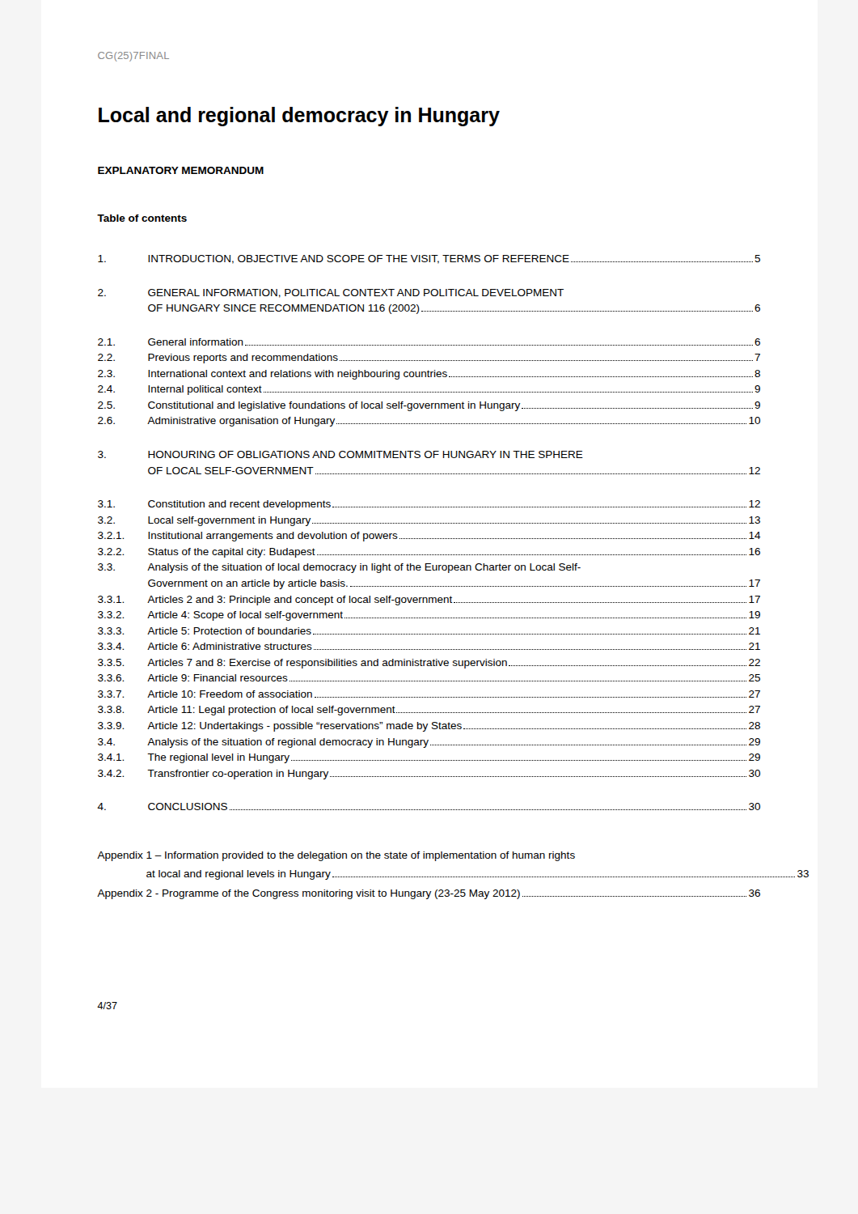CG(25)7FINAL
Local and regional democracy in Hungary
EXPLANATORY MEMORANDUM
Table of contents
| 1. | Introduction, objective and scope of the visit, terms of reference 5 |
| 2. | General information, political context and political development of Hungary since Recommendation 116 (2002) 6 |
| 2.1. | General information 6 |
| 2.2. | Previous reports and recommendations 7 |
| 2.3. | International context and relations with neighbouring countries 8 |
| 2.4. | Internal political context 9 |
| 2.5. | Constitutional and legislative foundations of local self-government in Hungary 9 |
| 2.6. | Administrative organisation of Hungary 10 |
| 3. | Honouring of obligations and commitments of Hungary in the sphere of local self-government 12 |
| 3.1. | Constitution and recent developments 12 |
| 3.2. | Local self-government in Hungary 13 |
| 3.2.1. | Institutional arrangements and devolution of powers 14 |
| 3.2.2. | Status of the capital city: Budapest 16 |
| 3.3. | Analysis of the situation of local democracy in light of the European Charter on Local Self- Government on an article by article basis. 17 |
| 3.3.1. | Articles 2 and 3: Principle and concept of local self-government 17 |
| 3.3.2. | Article 4: Scope of local self-government 19 |
| 3.3.3. | Article 5: Protection of boundaries 21 |
| 3.3.4. | Article 6: Administrative structures 21 |
| 3.3.5. | Articles 7 and 8: Exercise of responsibilities and administrative supervision 22 |
| 3.3.6. | Article 9: Financial resources 25 |
| 3.3.7. | Article 10: Freedom of association 27 |
| 3.3.8. | Article 11: Legal protection of local self-government 27 |
| 3.3.9. | Article 12: Undertakings - possible “reservations” made by States 28 |
| 3.4. | Analysis of the situation of regional democracy in Hungary 29 |
| 3.4.1. | The regional level in Hungary 29 |
| 3.4.2. | Transfrontier co-operation in Hungary 30 |
| 4. | Conclusions 30 |
Appendix 1 – Information provided to the delegation on the state of implementation of human rights
at local and regional levels in Hungary 33
Appendix 2 - Programme of the Congress monitoring visit to Hungary (23-25 May 2012) 36
4/37